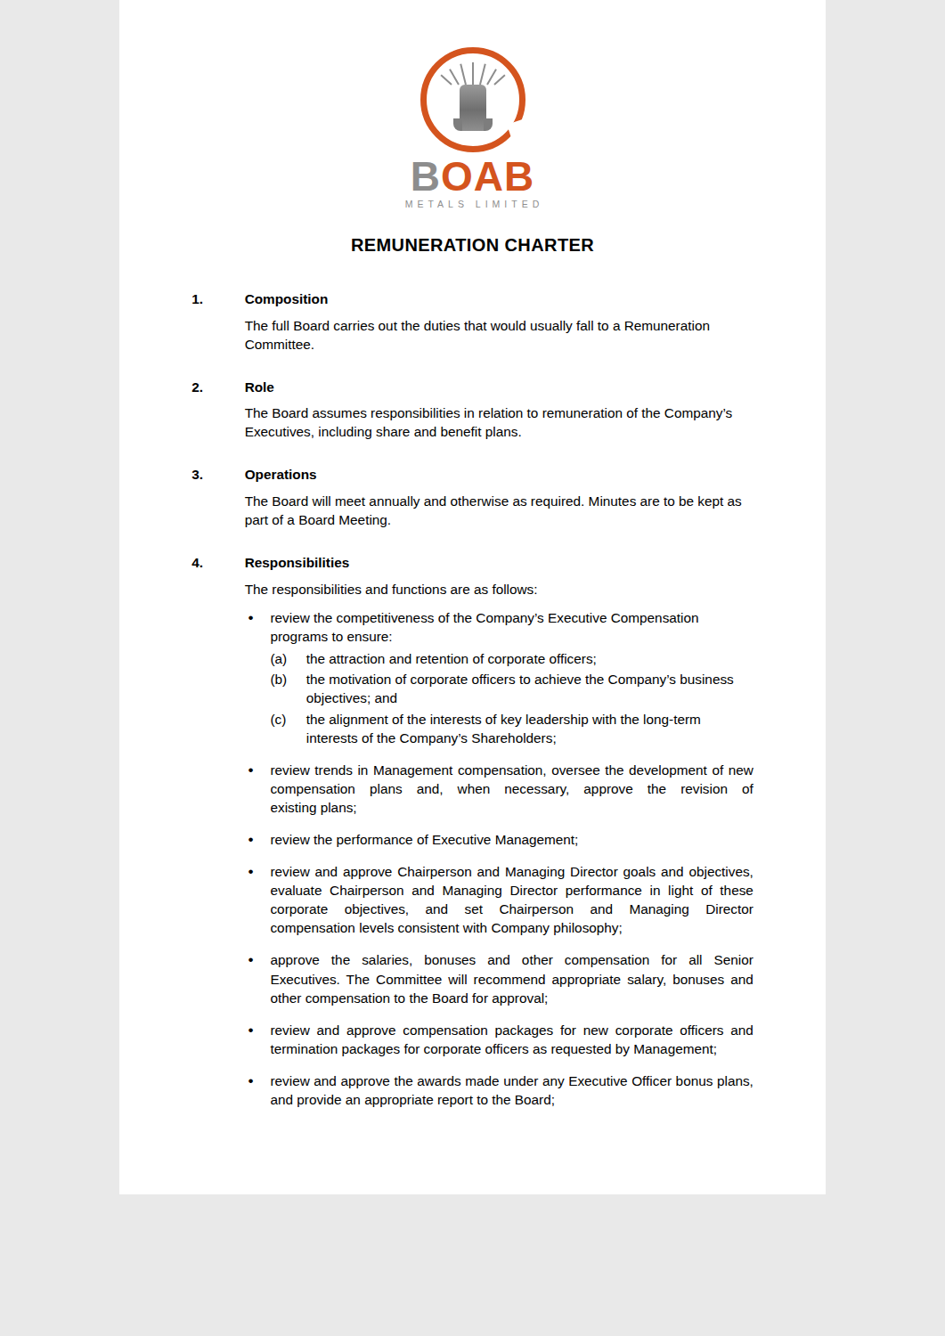BOAB
METALS LIMITED
REMUNERATION CHARTER
1.
Composition
The full Board carries out the duties that would usually fall to a Remuneration Committee.
2.
Role
The Board assumes responsibilities in relation to remuneration of the Company’s Executives, including share and benefit plans.
3.
Operations
The Board will meet annually and otherwise as required. Minutes are to be kept as part of a Board Meeting.
4.
Responsibilities
The responsibilities and functions are as follows:
review the competitiveness of the Company’s Executive Compensation programs to ensure:
the attraction and retention of corporate officers;
the motivation of corporate officers to achieve the Company’s business objectives; and
the alignment of the interests of key leadership with the long-term interests of the Company’s Shareholders;
review trends in Management compensation, oversee the development of new compensation plans and, when necessary, approve the revision of existing plans;
review the performance of Executive Management;
review and approve Chairperson and Managing Director goals and objectives, evaluate Chairperson and Managing Director performance in light of these corporate objectives, and set Chairperson and Managing Director compensation levels consistent with Company philosophy;
approve the salaries, bonuses and other compensation for all Senior Executives. The Committee will recommend appropriate salary, bonuses and other compensation to the Board for approval;
review and approve compensation packages for new corporate officers and termination packages for corporate officers as requested by Management;
review and approve the awards made under any Executive Officer bonus plans, and provide an appropriate report to the Board;